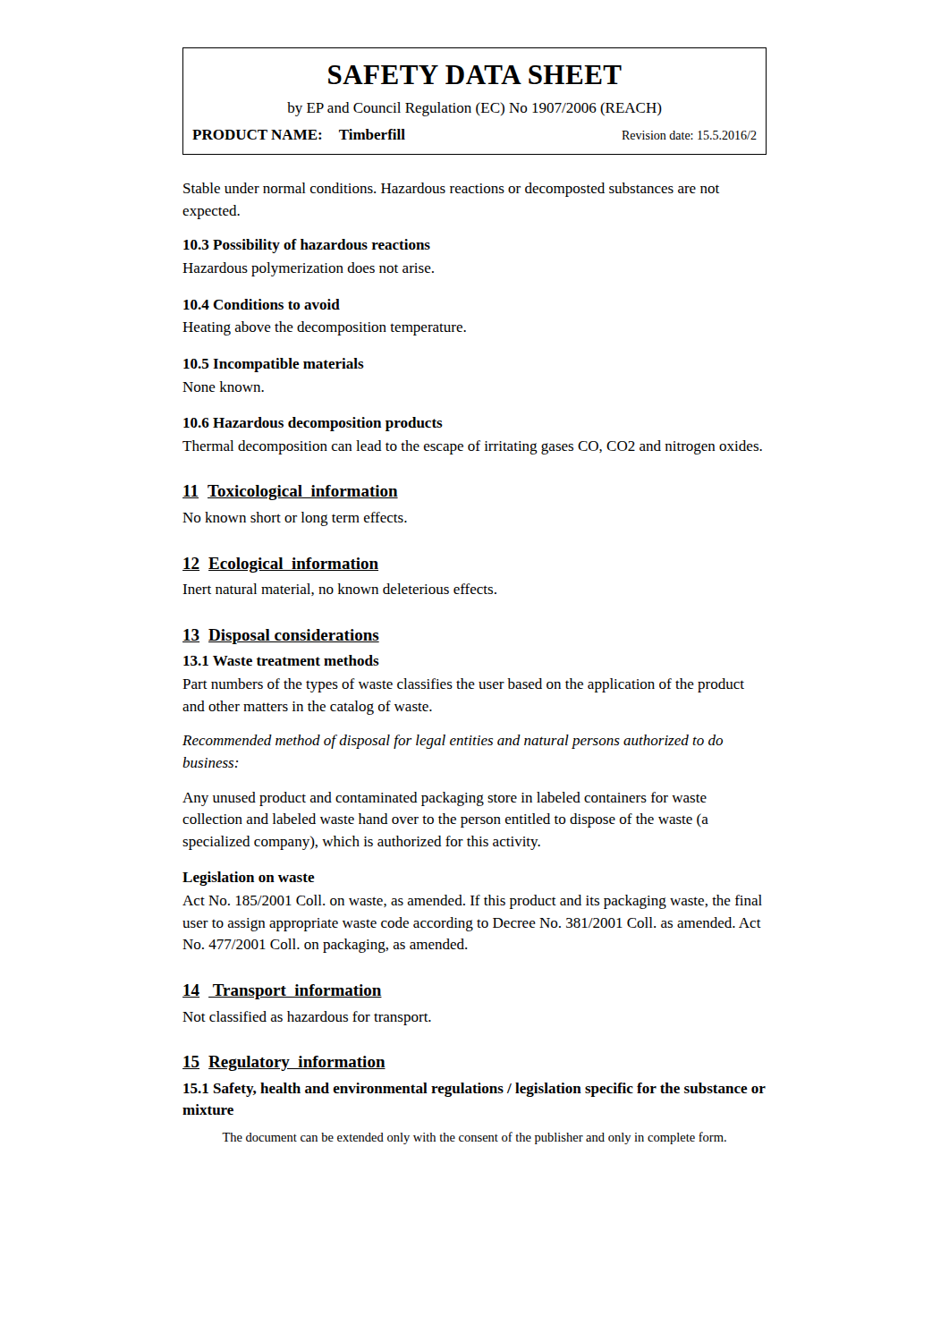SAFETY DATA SHEET
by EP and Council Regulation (EC) No 1907/2006 (REACH)
PRODUCT NAME: Timberfill Revision date: 15.5.2016/2
Stable under normal conditions. Hazardous reactions or decomposted substances are not expected.
10.3 Possibility of hazardous reactions
Hazardous polymerization does not arise.
10.4 Conditions to avoid
Heating above the decomposition temperature.
10.5 Incompatible materials
None known.
10.6 Hazardous decomposition products
Thermal decomposition can lead to the escape of irritating gases CO, CO2 and nitrogen oxides.
11 Toxicological information
No known short or long term effects.
12 Ecological information
Inert natural material, no known deleterious effects.
13 Disposal considerations
13.1 Waste treatment methods
Part numbers of the types of waste classifies the user based on the application of the product and other matters in the catalog of waste.
Recommended method of disposal for legal entities and natural persons authorized to do business:
Any unused product and contaminated packaging store in labeled containers for waste collection and labeled waste hand over to the person entitled to dispose of the waste (a specialized company), which is authorized for this activity.
Legislation on waste
Act No. 185/2001 Coll. on waste, as amended. If this product and its packaging waste, the final user to assign appropriate waste code according to Decree No. 381/2001 Coll. as amended. Act No. 477/2001 Coll. on packaging, as amended.
14 Transport information
Not classified as hazardous for transport.
15 Regulatory information
15.1 Safety, health and environmental regulations / legislation specific for the substance or mixture
The document can be extended only with the consent of the publisher and only in complete form.